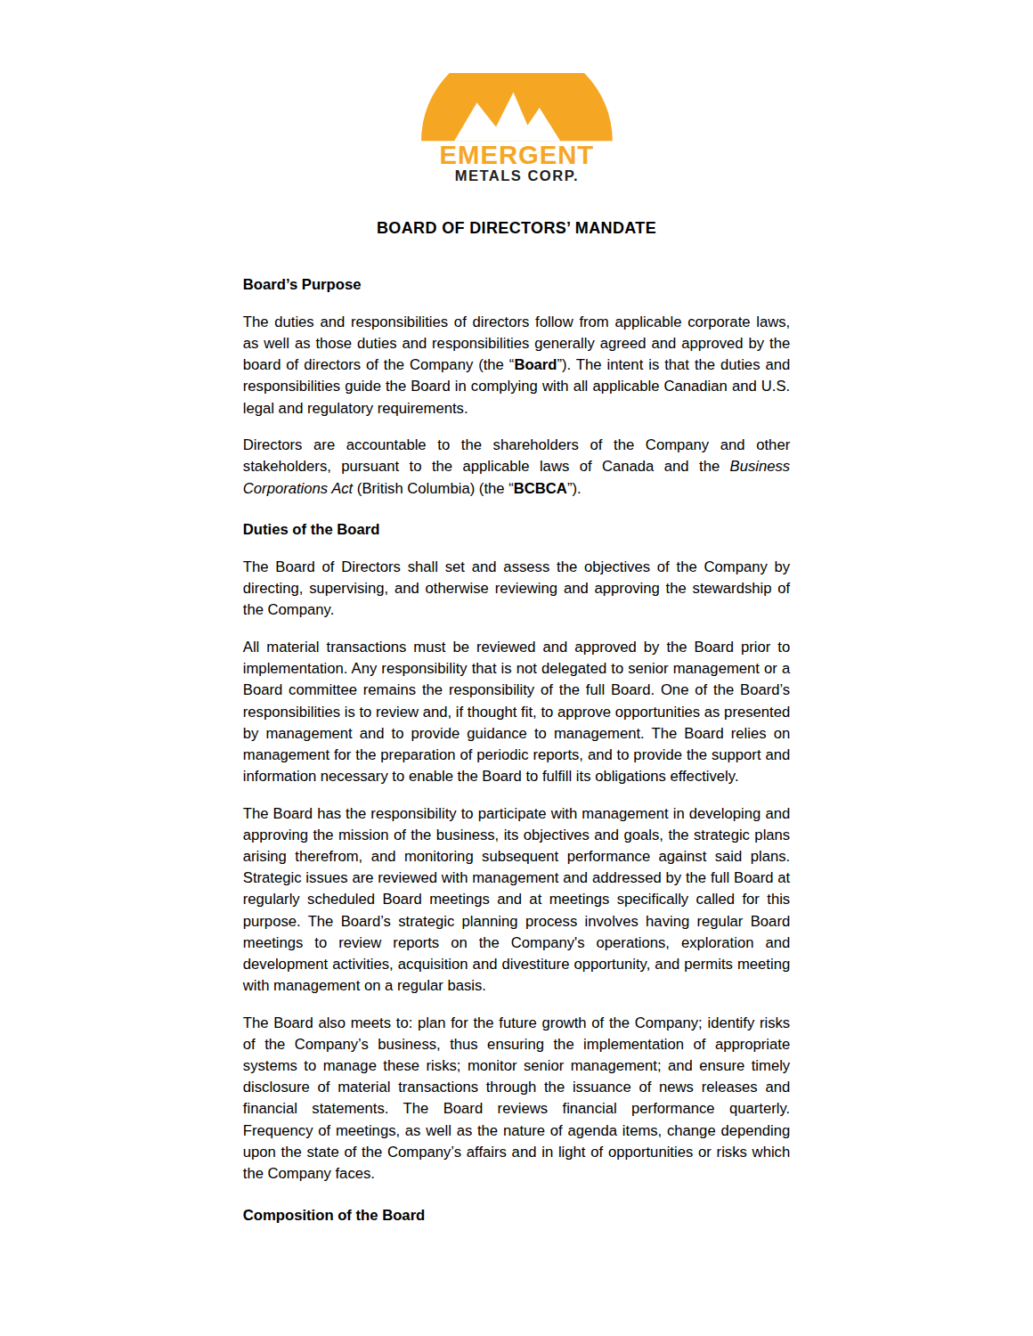EMERGENT METALS CORP.
BOARD OF DIRECTORS’ MANDATE
Board’s Purpose
The duties and responsibilities of directors follow from applicable corporate laws, as well as those duties and responsibilities generally agreed and approved by the board of directors of the Company (the “Board”). The intent is that the duties and responsibilities guide the Board in complying with all applicable Canadian and U.S. legal and regulatory requirements.
Directors are accountable to the shareholders of the Company and other stakeholders, pursuant to the applicable laws of Canada and the Business Corporations Act (British Columbia) (the “BCBCA”).
Duties of the Board
The Board of Directors shall set and assess the objectives of the Company by directing, supervising, and otherwise reviewing and approving the stewardship of the Company.
All material transactions must be reviewed and approved by the Board prior to implementation. Any responsibility that is not delegated to senior management or a Board committee remains the responsibility of the full Board. One of the Board’s responsibilities is to review and, if thought fit, to approve opportunities as presented by management and to provide guidance to management. The Board relies on management for the preparation of periodic reports, and to provide the support and information necessary to enable the Board to fulfill its obligations effectively.
The Board has the responsibility to participate with management in developing and approving the mission of the business, its objectives and goals, the strategic plans arising therefrom, and monitoring subsequent performance against said plans. Strategic issues are reviewed with management and addressed by the full Board at regularly scheduled Board meetings and at meetings specifically called for this purpose. The Board’s strategic planning process involves having regular Board meetings to review reports on the Company's operations, exploration and development activities, acquisition and divestiture opportunity, and permits meeting with management on a regular basis.
The Board also meets to: plan for the future growth of the Company; identify risks of the Company’s business, thus ensuring the implementation of appropriate systems to manage these risks; monitor senior management; and ensure timely disclosure of material transactions through the issuance of news releases and financial statements. The Board reviews financial performance quarterly. Frequency of meetings, as well as the nature of agenda items, change depending upon the state of the Company’s affairs and in light of opportunities or risks which the Company faces.
Composition of the Board